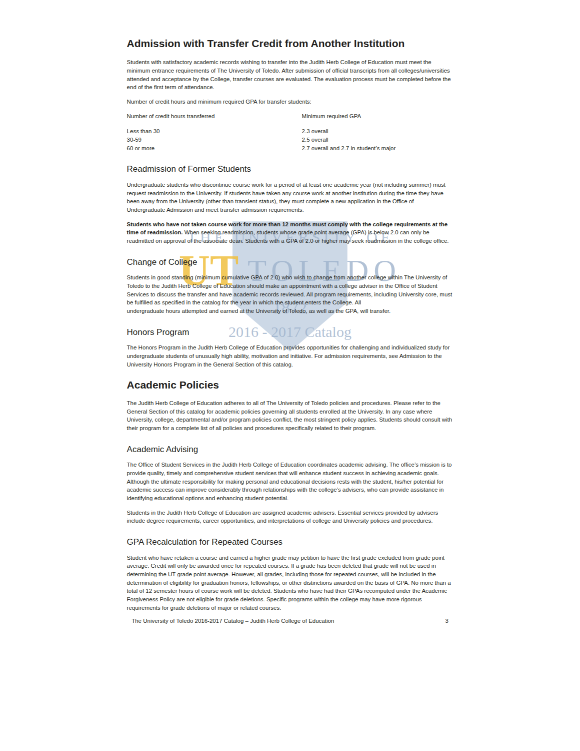THE UNIVERSITY OF
UT TOLEDO
1872
2016 - 2017 Catalog
Admission with Transfer Credit from Another Institution
Students with satisfactory academic records wishing to transfer into the Judith Herb College of Education must meet the minimum entrance requirements of The University of Toledo. After submission of official transcripts from all colleges/universities attended and acceptance by the College, transfer courses are evaluated. The evaluation process must be completed before the end of the first term of attendance.
Number of credit hours and minimum required GPA for transfer students:
| Number of credit hours transferred | Minimum required GPA |
| Less than 30 | 2.3 overall |
| 30-59 | 2.5 overall |
| 60 or more | 2.7 overall and 2.7 in student’s major |
Readmission of Former Students
Undergraduate students who discontinue course work for a period of at least one academic year (not including summer) must request readmission to the University. If students have taken any course work at another institution during the time they have been away from the University (other than transient status), they must complete a new application in the Office of Undergraduate Admission and meet transfer admission requirements.
Students who have not taken course work for more than 12 months must comply with the college requirements at the time of readmission. When seeking readmission, students whose grade point average (GPA) is below 2.0 can only be readmitted on approval of the associate dean. Students with a GPA of 2.0 or higher may seek readmission in the college office.
Change of College
Students in good standing (minimum cumulative GPA of 2.0) who wish to change from another college within The University of Toledo to the Judith Herb College of Education should make an appointment with a college adviser in the Office of Student Services to discuss the transfer and have academic records reviewed. All program requirements, including University core, must be fulfilled as specified in the catalog for the year in which the student enters the College. All
undergraduate hours attempted and earned at the University of Toledo, as well as the GPA, will transfer.
Honors Program
The Honors Program in the Judith Herb College of Education provides opportunities for challenging and individualized study for undergraduate students of unusually high ability, motivation and initiative. For admission requirements, see Admission to the University Honors Program in the General Section of this catalog.
Academic Policies
The Judith Herb College of Education adheres to all of The University of Toledo policies and procedures. Please refer to the General Section of this catalog for academic policies governing all students enrolled at the University. In any case where University, college, departmental and/or program policies conflict, the most stringent policy applies. Students should consult with their program for a complete list of all policies and procedures specifically related to their program.
Academic Advising
The Office of Student Services in the Judith Herb College of Education coordinates academic advising. The office’s mission is to provide quality, timely and comprehensive student services that will enhance student success in achieving academic goals. Although the ultimate responsibility for making personal and educational decisions rests with the student, his/her potential for academic success can improve considerably through relationships with the college’s advisers, who can provide assistance in identifying educational options and enhancing student potential.
Students in the Judith Herb College of Education are assigned academic advisers. Essential services provided by advisers include degree requirements, career opportunities, and interpretations of college and University policies and procedures.
GPA Recalculation for Repeated Courses
Student who have retaken a course and earned a higher grade may petition to have the first grade excluded from grade point average. Credit will only be awarded once for repeated courses. If a grade has been deleted that grade will not be used in determining the UT grade point average. However, all grades, including those for repeated courses, will be included in the determination of eligibility for graduation honors, fellowships, or other distinctions awarded on the basis of GPA. No more than a total of 12 semester hours of course work will be deleted. Students who have had their GPAs recomputed under the Academic Forgiveness Policy are not eligible for grade deletions. Specific programs within the college may have more rigorous requirements for grade deletions of major or related courses.
The University of Toledo 2016-2017 Catalog – Judith Herb College of Education
3